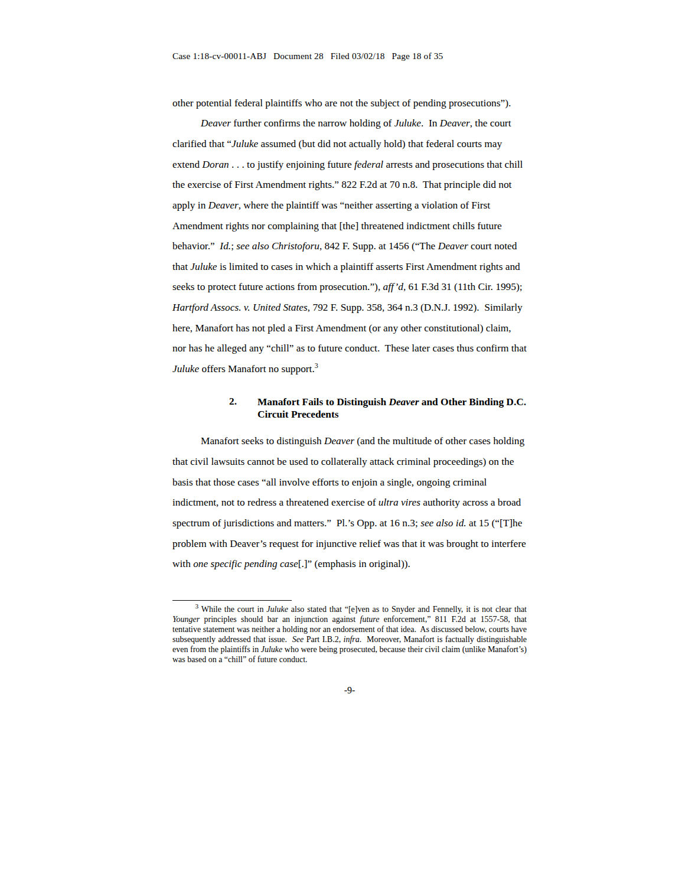Case 1:18-cv-00011-ABJ Document 28 Filed 03/02/18 Page 18 of 35
other potential federal plaintiffs who are not the subject of pending prosecutions”).
Deaver further confirms the narrow holding of Juluke. In Deaver, the court clarified that “Juluke assumed (but did not actually hold) that federal courts may extend Doran . . . to justify enjoining future federal arrests and prosecutions that chill the exercise of First Amendment rights.” 822 F.2d at 70 n.8. That principle did not apply in Deaver, where the plaintiff was “neither asserting a violation of First Amendment rights nor complaining that [the] threatened indictment chills future behavior.” Id.; see also Christoforu, 842 F. Supp. at 1456 (“The Deaver court noted that Juluke is limited to cases in which a plaintiff asserts First Amendment rights and seeks to protect future actions from prosecution.”), aff’d, 61 F.3d 31 (11th Cir. 1995); Hartford Assocs. v. United States, 792 F. Supp. 358, 364 n.3 (D.N.J. 1992). Similarly here, Manafort has not pled a First Amendment (or any other constitutional) claim, nor has he alleged any “chill” as to future conduct. These later cases thus confirm that Juluke offers Manafort no support.3
2.
Manafort Fails to Distinguish Deaver and Other Binding D.C. Circuit Precedents
Manafort seeks to distinguish Deaver (and the multitude of other cases holding that civil lawsuits cannot be used to collaterally attack criminal proceedings) on the basis that those cases “all involve efforts to enjoin a single, ongoing criminal indictment, not to redress a threatened exercise of ultra vires authority across a broad spectrum of jurisdictions and matters.” Pl.’s Opp. at 16 n.3; see also id. at 15 (“[T]he problem with Deaver’s request for injunctive relief was that it was brought to interfere with one specific pending case[.]” (emphasis in original)).
3 While the court in Juluke also stated that “[e]ven as to Snyder and Fennelly, it is not clear that Younger principles should bar an injunction against future enforcement,” 811 F.2d at 1557-58, that tentative statement was neither a holding nor an endorsement of that idea. As discussed below, courts have subsequently addressed that issue. See Part I.B.2, infra. Moreover, Manafort is factually distinguishable even from the plaintiffs in Juluke who were being prosecuted, because their civil claim (unlike Manafort’s) was based on a “chill” of future conduct.
-9-